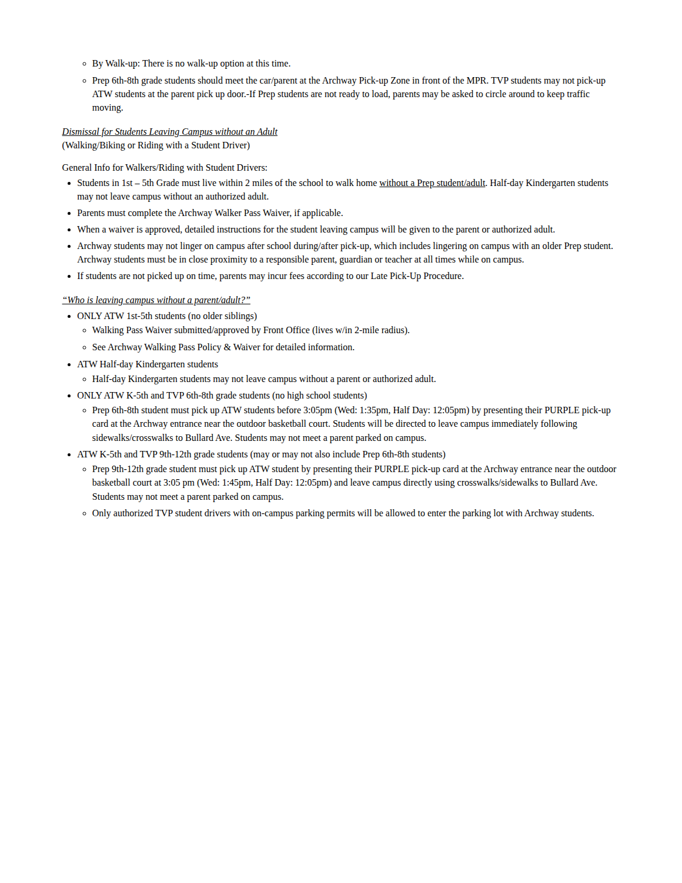By Walk-up: There is no walk-up option at this time.
Prep 6th-8th grade students should meet the car/parent at the Archway Pick-up Zone in front of the MPR. TVP students may not pick-up ATW students at the parent pick up door.-If Prep students are not ready to load, parents may be asked to circle around to keep traffic moving.
Dismissal for Students Leaving Campus without an Adult
(Walking/Biking or Riding with a Student Driver)
General Info for Walkers/Riding with Student Drivers:
Students in 1st – 5th Grade must live within 2 miles of the school to walk home without a Prep student/adult. Half-day Kindergarten students may not leave campus without an authorized adult.
Parents must complete the Archway Walker Pass Waiver, if applicable.
When a waiver is approved, detailed instructions for the student leaving campus will be given to the parent or authorized adult.
Archway students may not linger on campus after school during/after pick-up, which includes lingering on campus with an older Prep student. Archway students must be in close proximity to a responsible parent, guardian or teacher at all times while on campus.
If students are not picked up on time, parents may incur fees according to our Late Pick-Up Procedure.
“Who is leaving campus without a parent/adult?”
ONLY ATW 1st-5th students (no older siblings)
Walking Pass Waiver submitted/approved by Front Office (lives w/in 2-mile radius).
See Archway Walking Pass Policy & Waiver for detailed information.
ATW Half-day Kindergarten students
Half-day Kindergarten students may not leave campus without a parent or authorized adult.
ONLY ATW K-5th and TVP 6th-8th grade students (no high school students)
Prep 6th-8th student must pick up ATW students before 3:05pm (Wed: 1:35pm, Half Day: 12:05pm) by presenting their PURPLE pick-up card at the Archway entrance near the outdoor basketball court. Students will be directed to leave campus immediately following sidewalks/crosswalks to Bullard Ave. Students may not meet a parent parked on campus.
ATW K-5th and TVP 9th-12th grade students (may or may not also include Prep 6th-8th students)
Prep 9th-12th grade student must pick up ATW student by presenting their PURPLE pick-up card at the Archway entrance near the outdoor basketball court at 3:05 pm (Wed: 1:45pm, Half Day: 12:05pm) and leave campus directly using crosswalks/sidewalks to Bullard Ave. Students may not meet a parent parked on campus.
Only authorized TVP student drivers with on-campus parking permits will be allowed to enter the parking lot with Archway students.